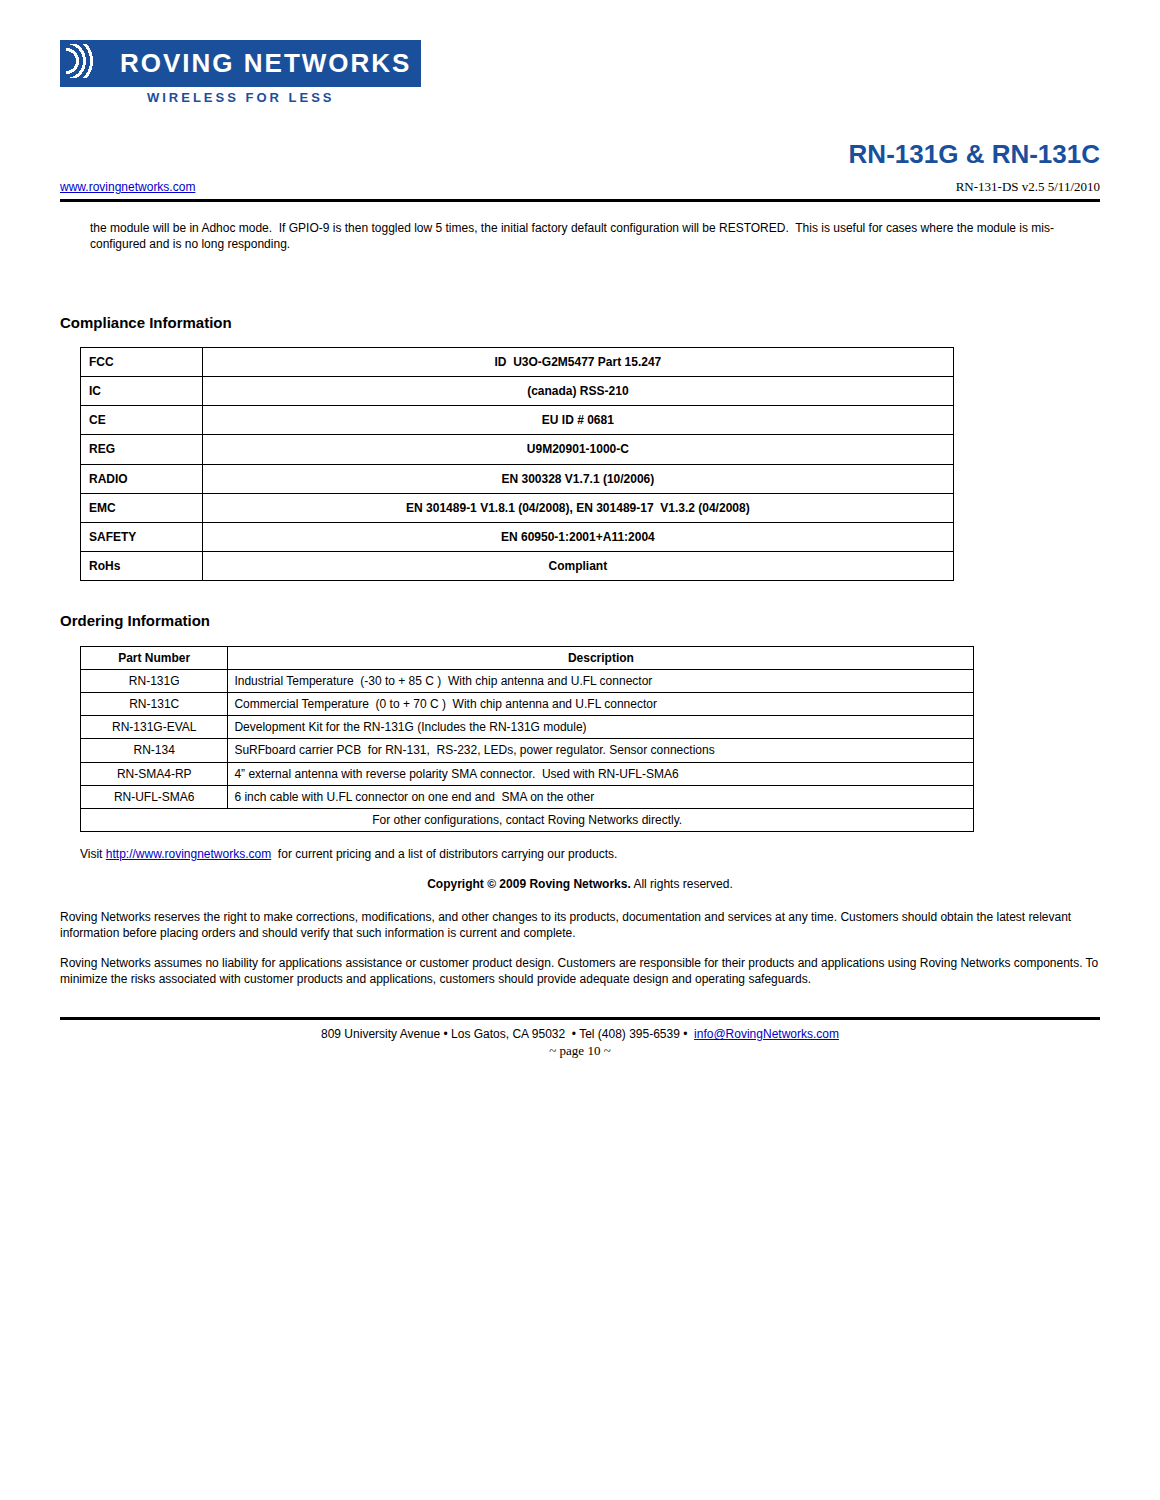ROVING NETWORKS
WIRELESS FOR LESS
RN-131G & RN-131C
www.rovingnetworks.com RN-131-DS v2.5 5/11/2010
the module will be in Adhoc mode. If GPIO-9 is then toggled low 5 times, the initial factory default configuration will be RESTORED. This is useful for cases where the module is mis-configured and is no long responding.
Compliance Information
| FCC | ID U3O-G2M5477 Part 15.247 |
| IC | (canada) RSS-210 |
| CE | EU ID # 0681 |
| REG | U9M20901-1000-C |
| RADIO | EN 300328 V1.7.1 (10/2006) |
| EMC | EN 301489-1 V1.8.1 (04/2008), EN 301489-17 V1.3.2 (04/2008) |
| SAFETY | EN 60950-1:2001+A11:2004 |
| RoHs | Compliant |
Ordering Information
| Part Number | Description |
| --- | --- |
| RN-131G | Industrial Temperature (-30 to + 85 C ) With chip antenna and U.FL connector |
| RN-131C | Commercial Temperature (0 to + 70 C ) With chip antenna and U.FL connector |
| RN-131G-EVAL | Development Kit for the RN-131G (Includes the RN-131G module) |
| RN-134 | SuRFboard carrier PCB for RN-131, RS-232, LEDs, power regulator. Sensor connections |
| RN-SMA4-RP | 4” external antenna with reverse polarity SMA connector. Used with RN-UFL-SMA6 |
| RN-UFL-SMA6 | 6 inch cable with U.FL connector on one end and SMA on the other |
| For other configurations, contact Roving Networks directly. |
Visit http://www.rovingnetworks.com for current pricing and a list of distributors carrying our products.
Copyright © 2009 Roving Networks. All rights reserved.
Roving Networks reserves the right to make corrections, modifications, and other changes to its products, documentation and services at any time. Customers should obtain the latest relevant information before placing orders and should verify that such information is current and complete.
Roving Networks assumes no liability for applications assistance or customer product design. Customers are responsible for their products and applications using Roving Networks components. To minimize the risks associated with customer products and applications, customers should provide adequate design and operating safeguards.
809 University Avenue • Los Gatos, CA 95032 • Tel (408) 395-6539 • info@RovingNetworks.com
~ page 10 ~